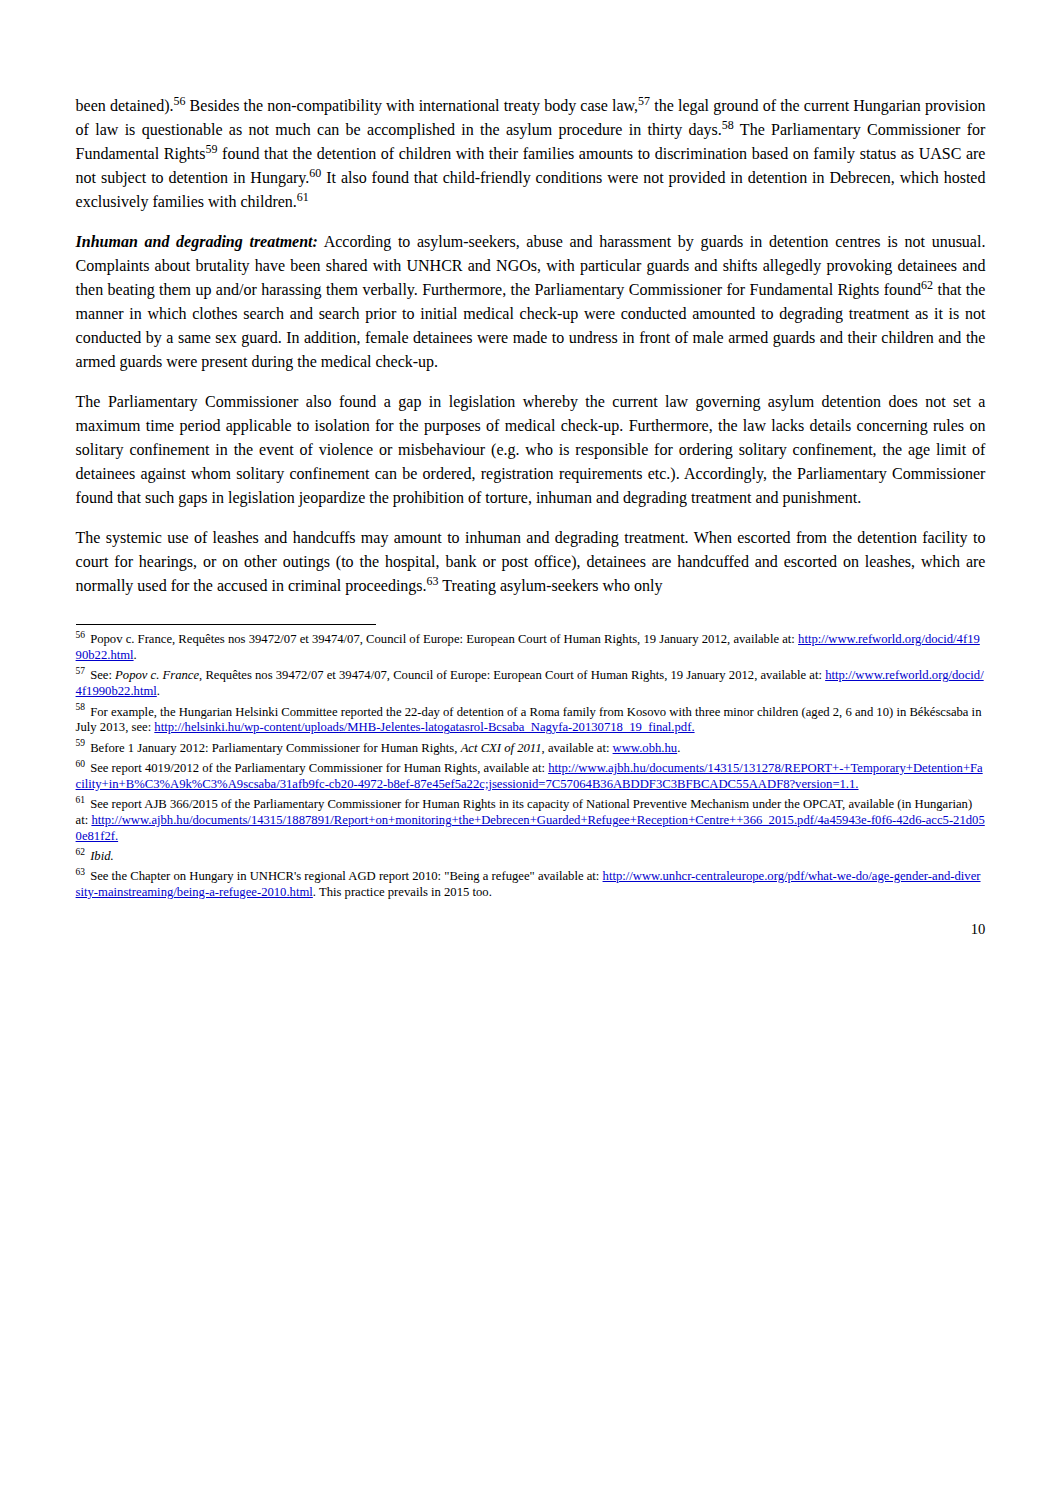been detained).56 Besides the non-compatibility with international treaty body case law,57 the legal ground of the current Hungarian provision of law is questionable as not much can be accomplished in the asylum procedure in thirty days.58 The Parliamentary Commissioner for Fundamental Rights59 found that the detention of children with their families amounts to discrimination based on family status as UASC are not subject to detention in Hungary.60 It also found that child-friendly conditions were not provided in detention in Debrecen, which hosted exclusively families with children.61
Inhuman and degrading treatment: According to asylum-seekers, abuse and harassment by guards in detention centres is not unusual. Complaints about brutality have been shared with UNHCR and NGOs, with particular guards and shifts allegedly provoking detainees and then beating them up and/or harassing them verbally. Furthermore, the Parliamentary Commissioner for Fundamental Rights found62 that the manner in which clothes search and search prior to initial medical check-up were conducted amounted to degrading treatment as it is not conducted by a same sex guard. In addition, female detainees were made to undress in front of male armed guards and their children and the armed guards were present during the medical check-up.
The Parliamentary Commissioner also found a gap in legislation whereby the current law governing asylum detention does not set a maximum time period applicable to isolation for the purposes of medical check-up. Furthermore, the law lacks details concerning rules on solitary confinement in the event of violence or misbehaviour (e.g. who is responsible for ordering solitary confinement, the age limit of detainees against whom solitary confinement can be ordered, registration requirements etc.). Accordingly, the Parliamentary Commissioner found that such gaps in legislation jeopardize the prohibition of torture, inhuman and degrading treatment and punishment.
The systemic use of leashes and handcuffs may amount to inhuman and degrading treatment. When escorted from the detention facility to court for hearings, or on other outings (to the hospital, bank or post office), detainees are handcuffed and escorted on leashes, which are normally used for the accused in criminal proceedings.63 Treating asylum-seekers who only
56 Popov c. France, Requêtes nos 39472/07 et 39474/07, Council of Europe: European Court of Human Rights, 19 January 2012, available at: http://www.refworld.org/docid/4f1990b22.html.
57 See: Popov c. France, Requêtes nos 39472/07 et 39474/07, Council of Europe: European Court of Human Rights, 19 January 2012, available at: http://www.refworld.org/docid/4f1990b22.html.
58 For example, the Hungarian Helsinki Committee reported the 22-day of detention of a Roma family from Kosovo with three minor children (aged 2, 6 and 10) in Békéscsaba in July 2013, see: http://helsinki.hu/wp-content/uploads/MHB-Jelentes-latogatasrol-Bcsaba_Nagyfa-20130718_19_final.pdf.
59 Before 1 January 2012: Parliamentary Commissioner for Human Rights, Act CXI of 2011, available at: www.obh.hu.
60 See report 4019/2012 of the Parliamentary Commissioner for Human Rights, available at: http://www.ajbh.hu/documents/14315/131278/REPORT+-+Temporary+Detention+Facility+in+B%C3%A9k%C3%A9scsaba/31afb9fc-cb20-4972-b8ef-87e45ef5a22c;jsessionid=7C57064B36ABDDF3C3BFBCADC55AADF8?version=1.1.
61 See report AJB 366/2015 of the Parliamentary Commissioner for Human Rights in its capacity of National Preventive Mechanism under the OPCAT, available (in Hungarian) at: http://www.ajbh.hu/documents/14315/1887891/Report+on+monitoring+the+Debrecen+Guarded+Refugee+Reception+Centre++366_2015.pdf/4a45943e-f0f6-42d6-acc5-21d050e81f2f.
62 Ibid.
63 See the Chapter on Hungary in UNHCR's regional AGD report 2010: "Being a refugee" available at: http://www.unhcr-centraleurope.org/pdf/what-we-do/age-gender-and-diversity-mainstreaming/being-a-refugee-2010.html. This practice prevails in 2015 too.
10